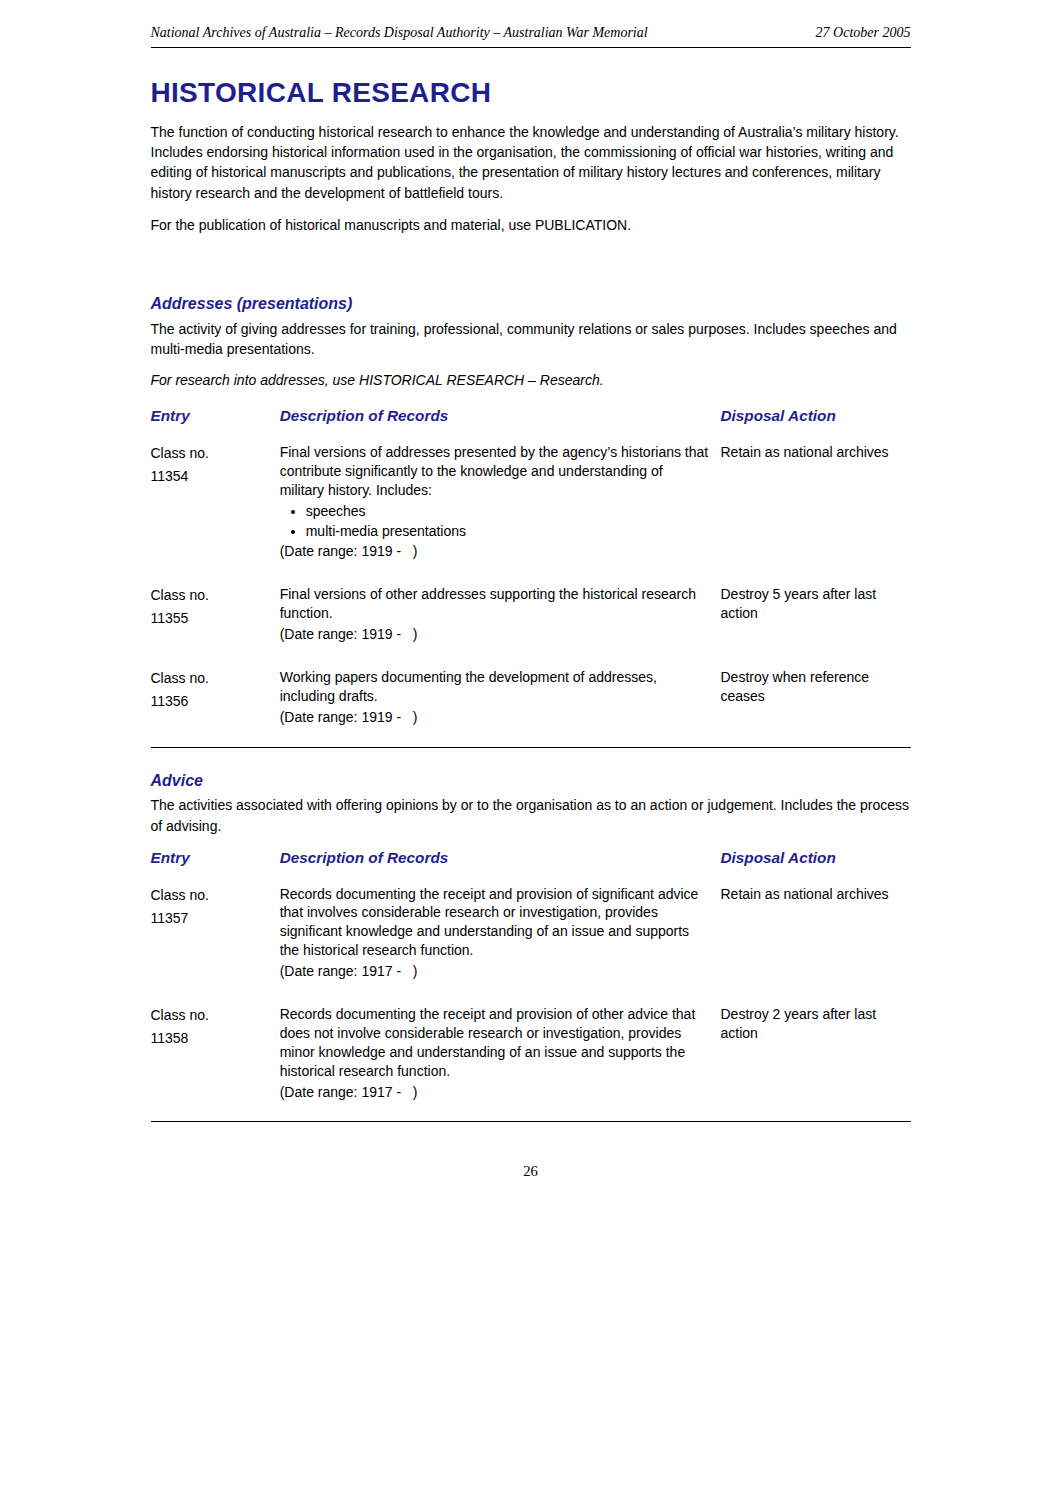National Archives of Australia – Records Disposal Authority – Australian War Memorial
27 October 2005
HISTORICAL RESEARCH
The function of conducting historical research to enhance the knowledge and understanding of Australia’s military history. Includes endorsing historical information used in the organisation, the commissioning of official war histories, writing and editing of historical manuscripts and publications, the presentation of military history lectures and conferences, military history research and the development of battlefield tours.
For the publication of historical manuscripts and material, use PUBLICATION.
Addresses (presentations)
The activity of giving addresses for training, professional, community relations or sales purposes. Includes speeches and multi-media presentations.
For research into addresses, use HISTORICAL RESEARCH – Research.
| Entry | Description of Records | Disposal Action |
| --- | --- | --- |
| Class no. 11354 | Final versions of addresses presented by the agency’s historians that contribute significantly to the knowledge and understanding of military history. Includes: speeches multi-media presentations (Date range: 1919 - ) | Retain as national archives |
| Class no. 11355 | Final versions of other addresses supporting the historical research function. (Date range: 1919 - ) | Destroy 5 years after last action |
| Class no. 11356 | Working papers documenting the development of addresses, including drafts. (Date range: 1919 - ) | Destroy when reference ceases |
Advice
The activities associated with offering opinions by or to the organisation as to an action or judgement. Includes the process of advising.
| Entry | Description of Records | Disposal Action |
| --- | --- | --- |
| Class no. 11357 | Records documenting the receipt and provision of significant advice that involves considerable research or investigation, provides significant knowledge and understanding of an issue and supports the historical research function. (Date range: 1917 - ) | Retain as national archives |
| Class no. 11358 | Records documenting the receipt and provision of other advice that does not involve considerable research or investigation, provides minor knowledge and understanding of an issue and supports the historical research function. (Date range: 1917 - ) | Destroy 2 years after last action |
26